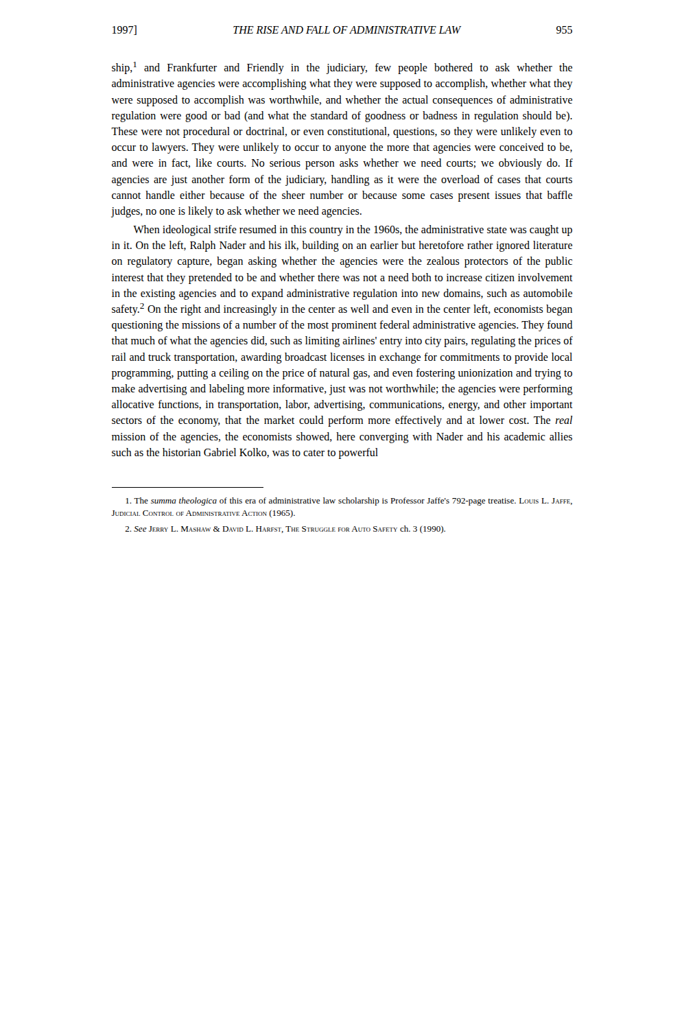1997] THE RISE AND FALL OF ADMINISTRATIVE LAW 955
ship,1 and Frankfurter and Friendly in the judiciary, few people bothered to ask whether the administrative agencies were accomplishing what they were supposed to accomplish, whether what they were supposed to accomplish was worthwhile, and whether the actual consequences of administrative regulation were good or bad (and what the standard of goodness or badness in regulation should be). These were not procedural or doctrinal, or even constitutional, questions, so they were unlikely even to occur to lawyers. They were unlikely to occur to anyone the more that agencies were conceived to be, and were in fact, like courts. No serious person asks whether we need courts; we obviously do. If agencies are just another form of the judiciary, handling as it were the overload of cases that courts cannot handle either because of the sheer number or because some cases present issues that baffle judges, no one is likely to ask whether we need agencies.
When ideological strife resumed in this country in the 1960s, the administrative state was caught up in it. On the left, Ralph Nader and his ilk, building on an earlier but heretofore rather ignored literature on regulatory capture, began asking whether the agencies were the zealous protectors of the public interest that they pretended to be and whether there was not a need both to increase citizen involvement in the existing agencies and to expand administrative regulation into new domains, such as automobile safety.2 On the right and increasingly in the center as well and even in the center left, economists began questioning the missions of a number of the most prominent federal administrative agencies. They found that much of what the agencies did, such as limiting airlines' entry into city pairs, regulating the prices of rail and truck transportation, awarding broadcast licenses in exchange for commitments to provide local programming, putting a ceiling on the price of natural gas, and even fostering unionization and trying to make advertising and labeling more informative, just was not worthwhile; the agencies were performing allocative functions, in transportation, labor, advertising, communications, energy, and other important sectors of the economy, that the market could perform more effectively and at lower cost. The real mission of the agencies, the economists showed, here converging with Nader and his academic allies such as the historian Gabriel Kolko, was to cater to powerful
1. The summa theologica of this era of administrative law scholarship is Professor Jaffe's 792-page treatise. Louis L. Jaffe, Judicial Control of Administrative Action (1965).
2. See Jerry L. Mashaw & David L. Harfst, The Struggle for Auto Safety ch. 3 (1990).